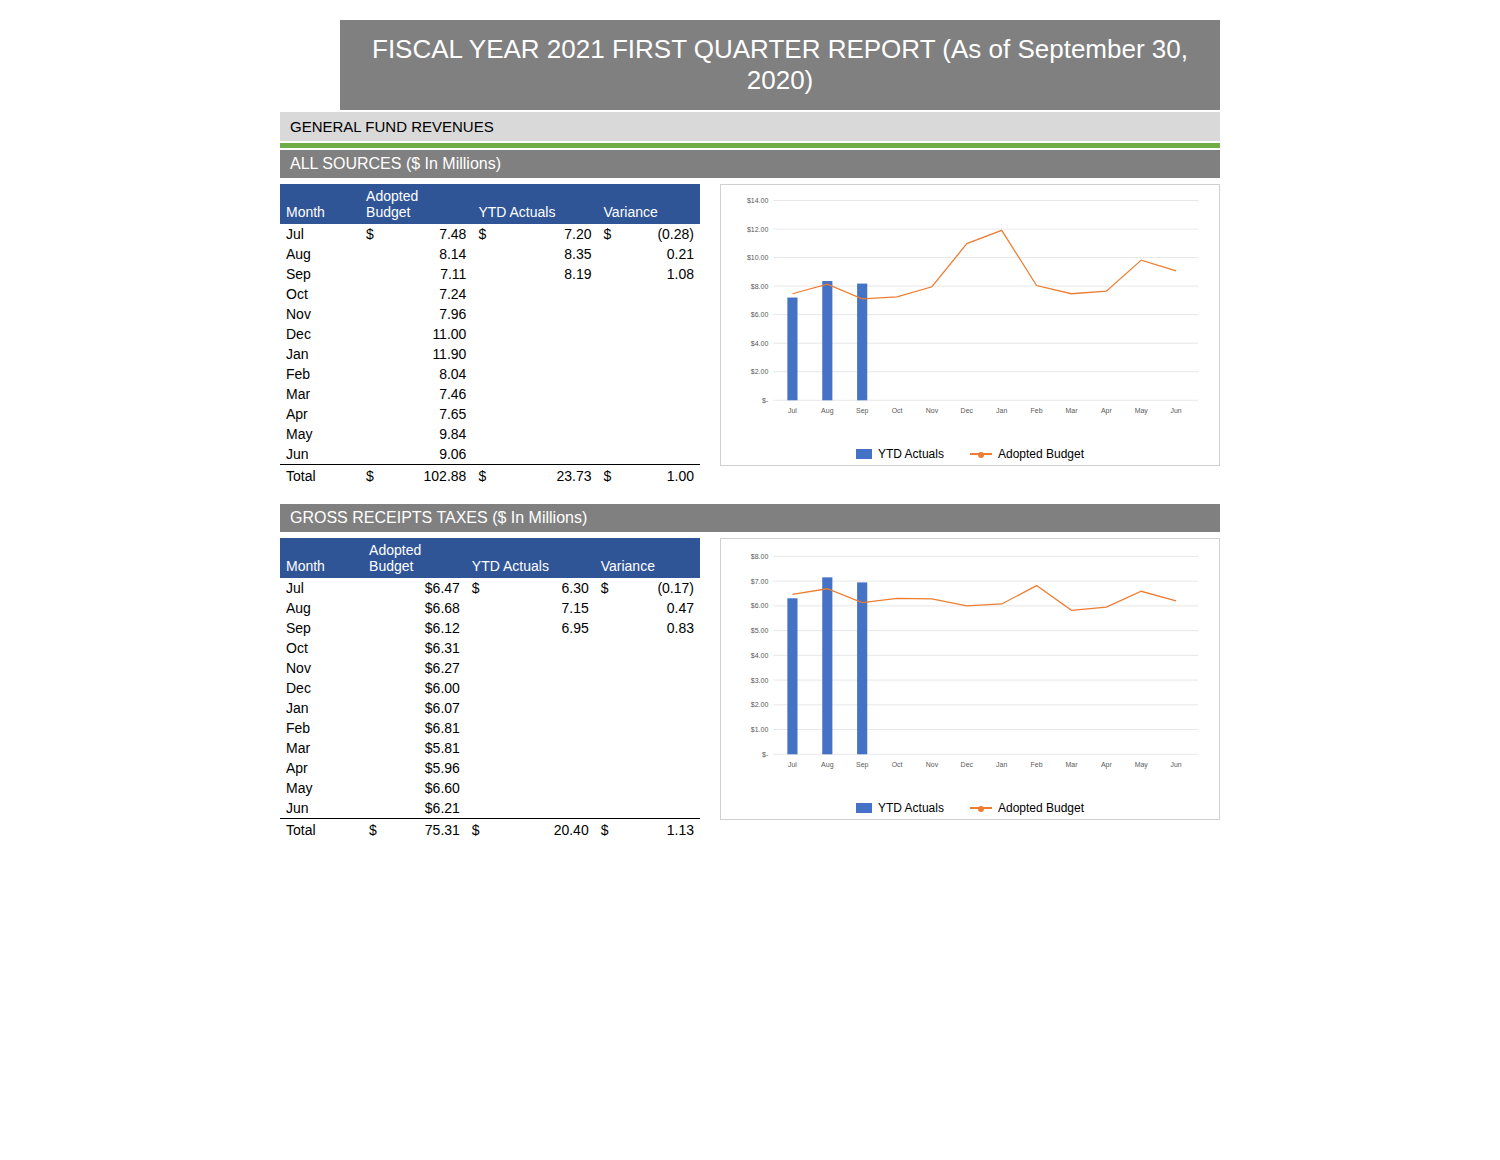FISCAL YEAR 2021 FIRST QUARTER REPORT (As of September 30, 2020)
GENERAL FUND REVENUES
ALL SOURCES ($ In Millions)
| Month | Adopted Budget | YTD Actuals | Variance |
| --- | --- | --- | --- |
| Jul | $ | 7.48 | $ | 7.20 | $ | (0.28) |
| Aug | | 8.14 | | 8.35 | | 0.21 |
| Sep | | 7.11 | | 8.19 | | 1.08 |
| Oct | | 7.24 | | | | |
| Nov | | 7.96 | | | | |
| Dec | | 11.00 | | | | |
| Jan | | 11.90 | | | | |
| Feb | | 8.04 | | | | |
| Mar | | 7.46 | | | | |
| Apr | | 7.65 | | | | |
| May | | 9.84 | | | | |
| Jun | | 9.06 | | | | |
| Total | $ | 102.88 | $ | 23.73 | $ | 1.00 |
$- $2.00 $4.00 $6.00 $8.00 $10.00 $12.00 $14.00 Jul Aug Sep Oct Nov Dec Jan Feb Mar Apr May Jun
YTD Actuals
Adopted Budget
GROSS RECEIPTS TAXES ($ In Millions)
| Month | Adopted Budget | YTD Actuals | Variance |
| --- | --- | --- | --- |
| Jul | | $6.47 | $ | 6.30 | $ | (0.17) |
| Aug | | $6.68 | | 7.15 | | 0.47 |
| Sep | | $6.12 | | 6.95 | | 0.83 |
| Oct | | $6.31 | | | | |
| Nov | | $6.27 | | | | |
| Dec | | $6.00 | | | | |
| Jan | | $6.07 | | | | |
| Feb | | $6.81 | | | | |
| Mar | | $5.81 | | | | |
| Apr | | $5.96 | | | | |
| May | | $6.60 | | | | |
| Jun | | $6.21 | | | | |
| Total | $ | 75.31 | $ | 20.40 | $ | 1.13 |
$- $1.00 $2.00 $3.00 $4.00 $5.00 $6.00 $7.00 $8.00 Jul Aug Sep Oct Nov Dec Jan Feb Mar Apr May Jun
YTD Actuals
Adopted Budget